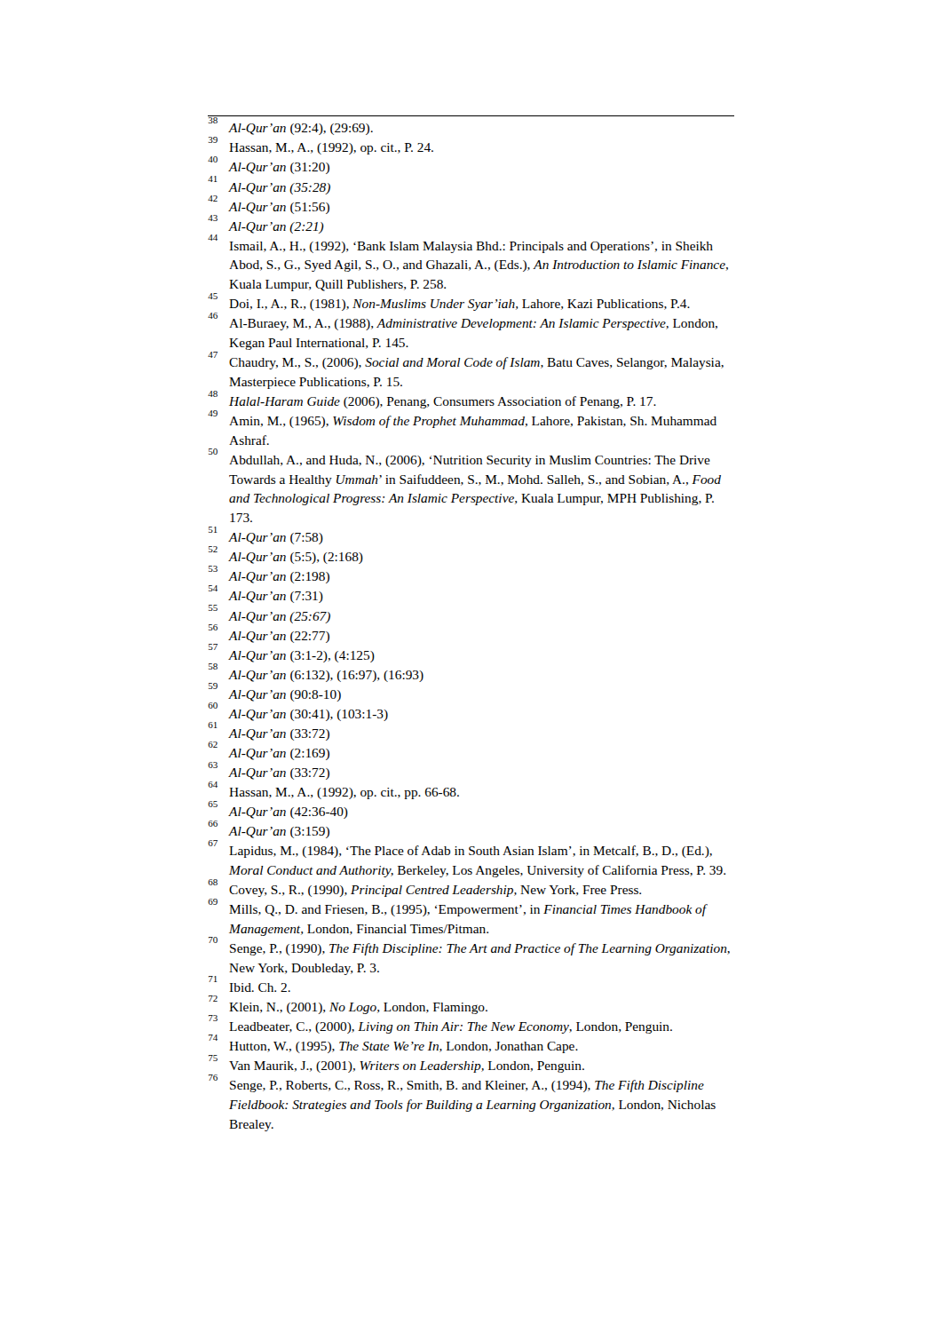38 Al-Qur’an (92:4), (29:69).
39 Hassan, M., A., (1992), op. cit., P. 24.
40 Al-Qur’an (31:20)
41 Al-Qur’an (35:28)
42 Al-Qur’an (51:56)
43 Al-Qur’an (2:21)
44 Ismail, A., H., (1992), ‘Bank Islam Malaysia Bhd.: Principals and Operations’, in Sheikh Abod, S., G., Syed Agil, S., O., and Ghazali, A., (Eds.), An Introduction to Islamic Finance, Kuala Lumpur, Quill Publishers, P. 258.
45 Doi, I., A., R., (1981), Non-Muslims Under Syar’iah, Lahore, Kazi Publications, P.4.
46 Al-Buraey, M., A., (1988), Administrative Development: An Islamic Perspective, London, Kegan Paul International, P. 145.
47 Chaudry, M., S., (2006), Social and Moral Code of Islam, Batu Caves, Selangor, Malaysia, Masterpiece Publications, P. 15.
48 Halal-Haram Guide (2006), Penang, Consumers Association of Penang, P. 17.
49 Amin, M., (1965), Wisdom of the Prophet Muhammad, Lahore, Pakistan, Sh. Muhammad Ashraf.
50 Abdullah, A., and Huda, N., (2006), ‘Nutrition Security in Muslim Countries: The Drive Towards a Healthy Ummah’ in Saifuddeen, S., M., Mohd. Salleh, S., and Sobian, A., Food and Technological Progress: An Islamic Perspective, Kuala Lumpur, MPH Publishing, P. 173.
51 Al-Qur’an (7:58)
52 Al-Qur’an (5:5), (2:168)
53 Al-Qur’an (2:198)
54 Al-Qur’an (7:31)
55 Al-Qur’an (25:67)
56 Al-Qur’an (22:77)
57 Al-Qur’an (3:1-2), (4:125)
58 Al-Qur’an (6:132), (16:97), (16:93)
59 Al-Qur’an (90:8-10)
60 Al-Qur’an (30:41), (103:1-3)
61 Al-Qur’an (33:72)
62 Al-Qur’an (2:169)
63 Al-Qur’an (33:72)
64 Hassan, M., A., (1992), op. cit., pp. 66-68.
65 Al-Qur’an (42:36-40)
66 Al-Qur’an (3:159)
67 Lapidus, M., (1984), ‘The Place of Adab in South Asian Islam’, in Metcalf, B., D., (Ed.), Moral Conduct and Authority, Berkeley, Los Angeles, University of California Press, P. 39.
68 Covey, S., R., (1990), Principal Centred Leadership, New York, Free Press.
69 Mills, Q., D. and Friesen, B., (1995), ‘Empowerment’, in Financial Times Handbook of Management, London, Financial Times/Pitman.
70 Senge, P., (1990), The Fifth Discipline: The Art and Practice of The Learning Organization, New York, Doubleday, P. 3.
71 Ibid. Ch. 2.
72 Klein, N., (2001), No Logo, London, Flamingo.
73 Leadbeater, C., (2000), Living on Thin Air: The New Economy, London, Penguin.
74 Hutton, W., (1995), The State We’re In, London, Jonathan Cape.
75 Van Maurik, J., (2001), Writers on Leadership, London, Penguin.
76 Senge, P., Roberts, C., Ross, R., Smith, B. and Kleiner, A., (1994), The Fifth Discipline Fieldbook: Strategies and Tools for Building a Learning Organization, London, Nicholas Brealey.